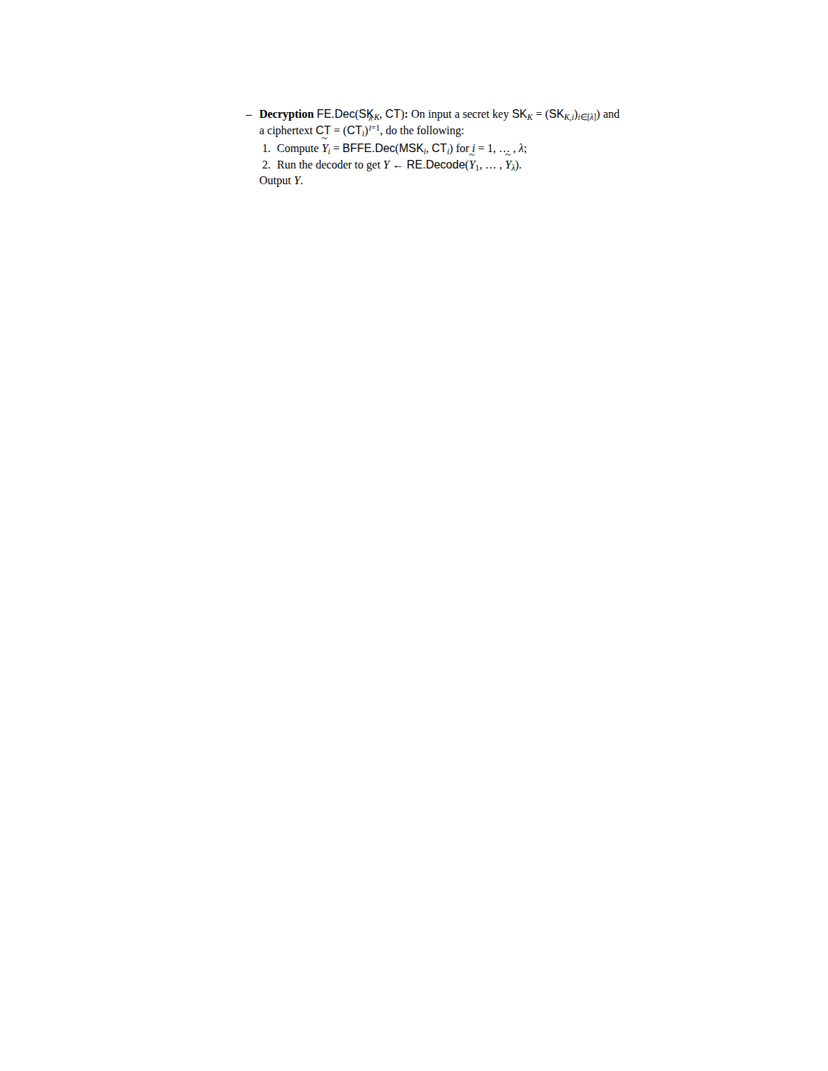–
Decryption FE.Dec(SKK, CT): On input a secret key SKK = (SKK,i)i∈[λ]) and a ciphertext CT = (CTi)λi=1, do the following:
1. Compute ~Yi = BFFE.Dec(MSKi, CTi) for i = 1, … , λ;
2. Run the decoder to get Y ← RE.Decode(~Y1, … , ~Yλ).
Output Y.